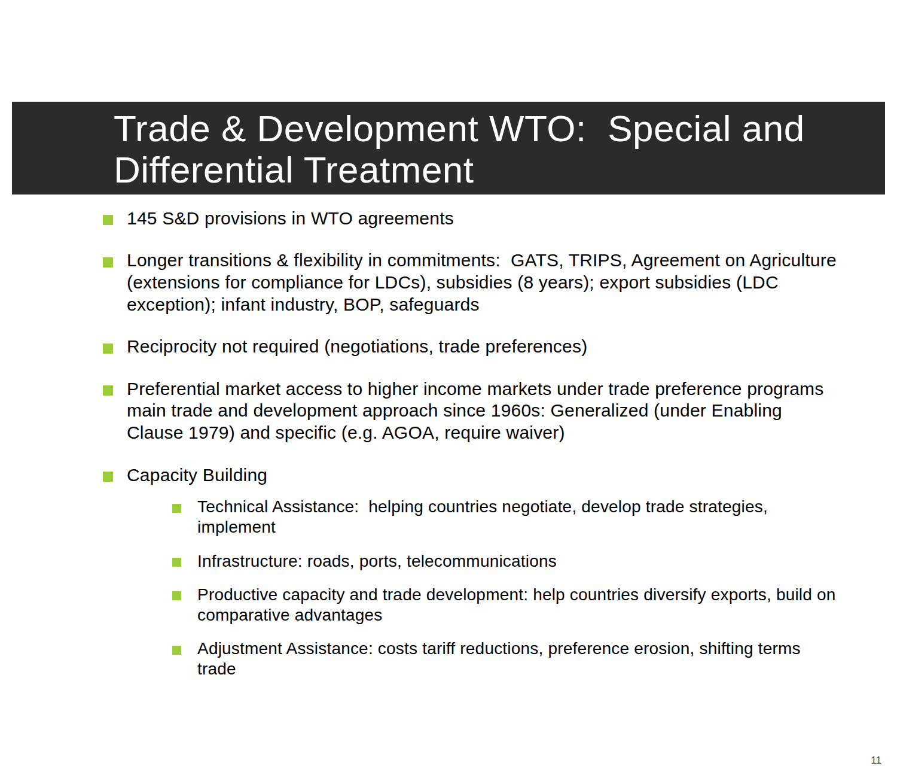Trade & Development WTO: Special and Differential Treatment
145 S&D provisions in WTO agreements
Longer transitions & flexibility in commitments: GATS, TRIPS, Agreement on Agriculture (extensions for compliance for LDCs), subsidies (8 years); export subsidies (LDC exception); infant industry, BOP, safeguards
Reciprocity not required (negotiations, trade preferences)
Preferential market access to higher income markets under trade preference programs main trade and development approach since 1960s: Generalized (under Enabling Clause 1979) and specific (e.g. AGOA, require waiver)
Capacity Building
Technical Assistance: helping countries negotiate, develop trade strategies, implement
Infrastructure: roads, ports, telecommunications
Productive capacity and trade development: help countries diversify exports, build on comparative advantages
Adjustment Assistance: costs tariff reductions, preference erosion, shifting terms trade
11